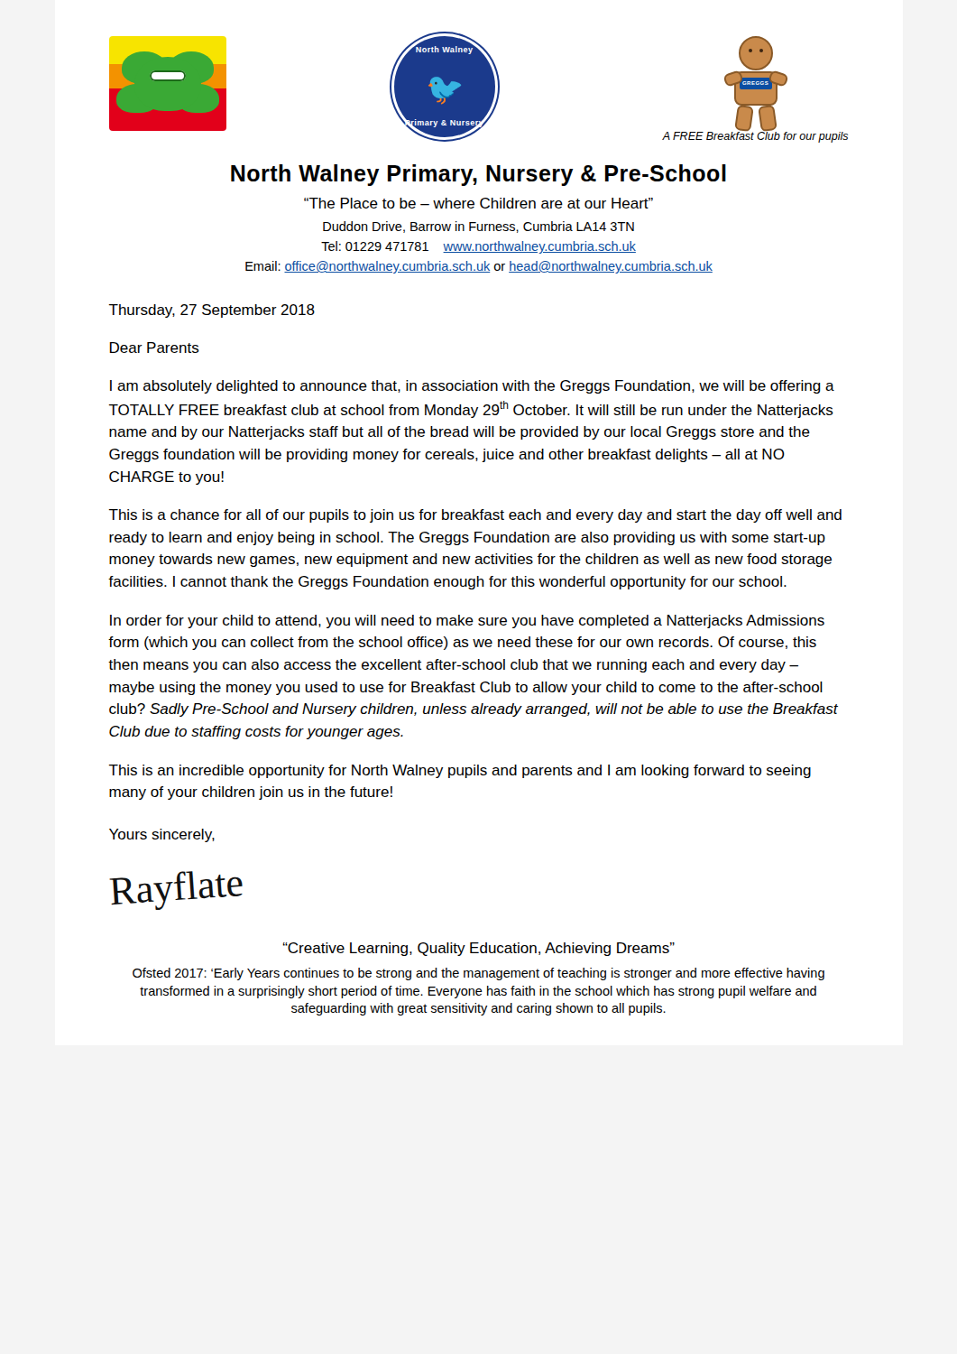North Walney 🐦 Primary & Nursery
GREGGS
A FREE Breakfast Club for our pupils
North Walney Primary, Nursery & Pre-School
“The Place to be – where Children are at our Heart”
Duddon Drive, Barrow in Furness, Cumbria LA14 3TN
Tel: 01229 471781 www.northwalney.cumbria.sch.uk
Email: office@northwalney.cumbria.sch.uk or head@northwalney.cumbria.sch.uk
Thursday, 27 September 2018
Dear Parents
I am absolutely delighted to announce that, in association with the Greggs Foundation, we will be offering a TOTALLY FREE breakfast club at school from Monday 29th October. It will still be run under the Natterjacks name and by our Natterjacks staff but all of the bread will be provided by our local Greggs store and the Greggs foundation will be providing money for cereals, juice and other breakfast delights – all at NO CHARGE to you!
This is a chance for all of our pupils to join us for breakfast each and every day and start the day off well and ready to learn and enjoy being in school. The Greggs Foundation are also providing us with some start-up money towards new games, new equipment and new activities for the children as well as new food storage facilities. I cannot thank the Greggs Foundation enough for this wonderful opportunity for our school.
In order for your child to attend, you will need to make sure you have completed a Natterjacks Admissions form (which you can collect from the school office) as we need these for our own records. Of course, this then means you can also access the excellent after-school club that we running each and every day – maybe using the money you used to use for Breakfast Club to allow your child to come to the after-school club? Sadly Pre-School and Nursery children, unless already arranged, will not be able to use the Breakfast Club due to staffing costs for younger ages.
This is an incredible opportunity for North Walney pupils and parents and I am looking forward to seeing many of your children join us in the future!
Yours sincerely,
Rayflate
“Creative Learning, Quality Education, Achieving Dreams”
Ofsted 2017: ‘Early Years continues to be strong and the management of teaching is stronger and more effective having transformed in a surprisingly short period of time. Everyone has faith in the school which has strong pupil welfare and safeguarding with great sensitivity and caring shown to all pupils.